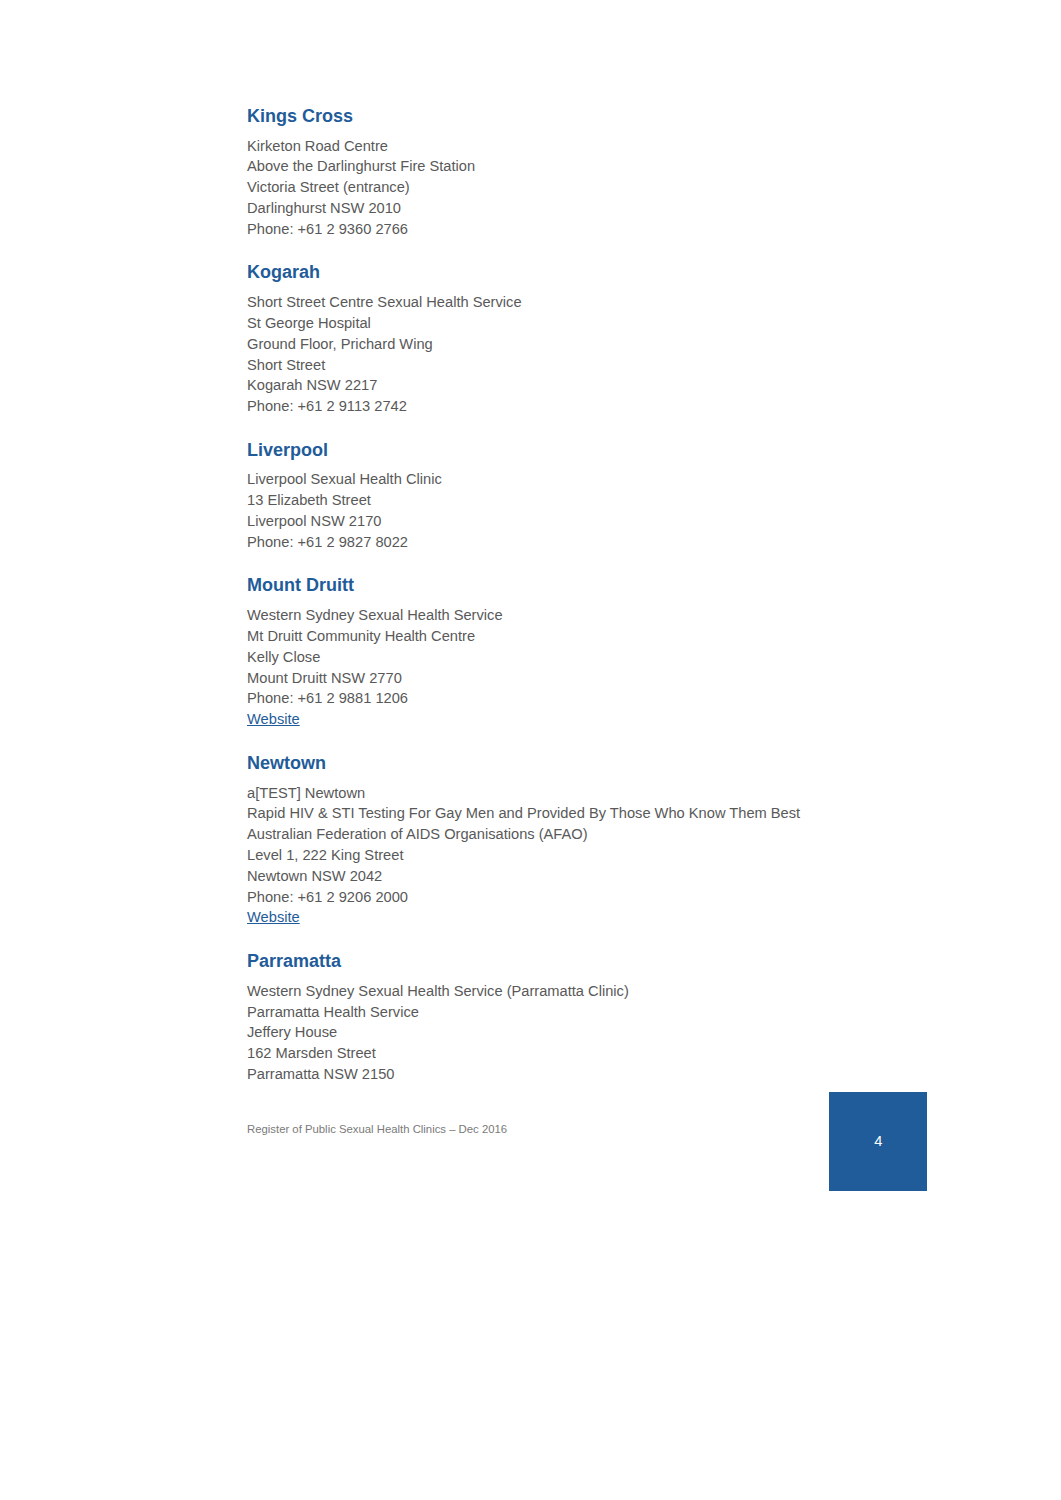Kings Cross
Kirketon Road Centre
Above the Darlinghurst Fire Station
Victoria Street (entrance)
Darlinghurst NSW 2010
Phone: +61 2 9360 2766
Kogarah
Short Street Centre Sexual Health Service
St George Hospital
Ground Floor, Prichard Wing
Short Street
Kogarah NSW 2217
Phone: +61 2 9113 2742
Liverpool
Liverpool Sexual Health Clinic
13 Elizabeth Street
Liverpool NSW 2170
Phone: +61 2 9827 8022
Mount Druitt
Western Sydney Sexual Health Service
Mt Druitt Community Health Centre
Kelly Close
Mount Druitt NSW 2770
Phone: +61 2 9881 1206
Website
Newtown
a[TEST] Newtown
Rapid HIV & STI Testing For Gay Men and Provided By Those Who Know Them Best
Australian Federation of AIDS Organisations (AFAO)
Level 1, 222 King Street
Newtown NSW 2042
Phone: +61 2 9206 2000
Website
Parramatta
Western Sydney Sexual Health Service (Parramatta Clinic)
Parramatta Health Service
Jeffery House
162 Marsden Street
Parramatta NSW 2150
Register of Public Sexual Health Clinics – Dec 2016
4